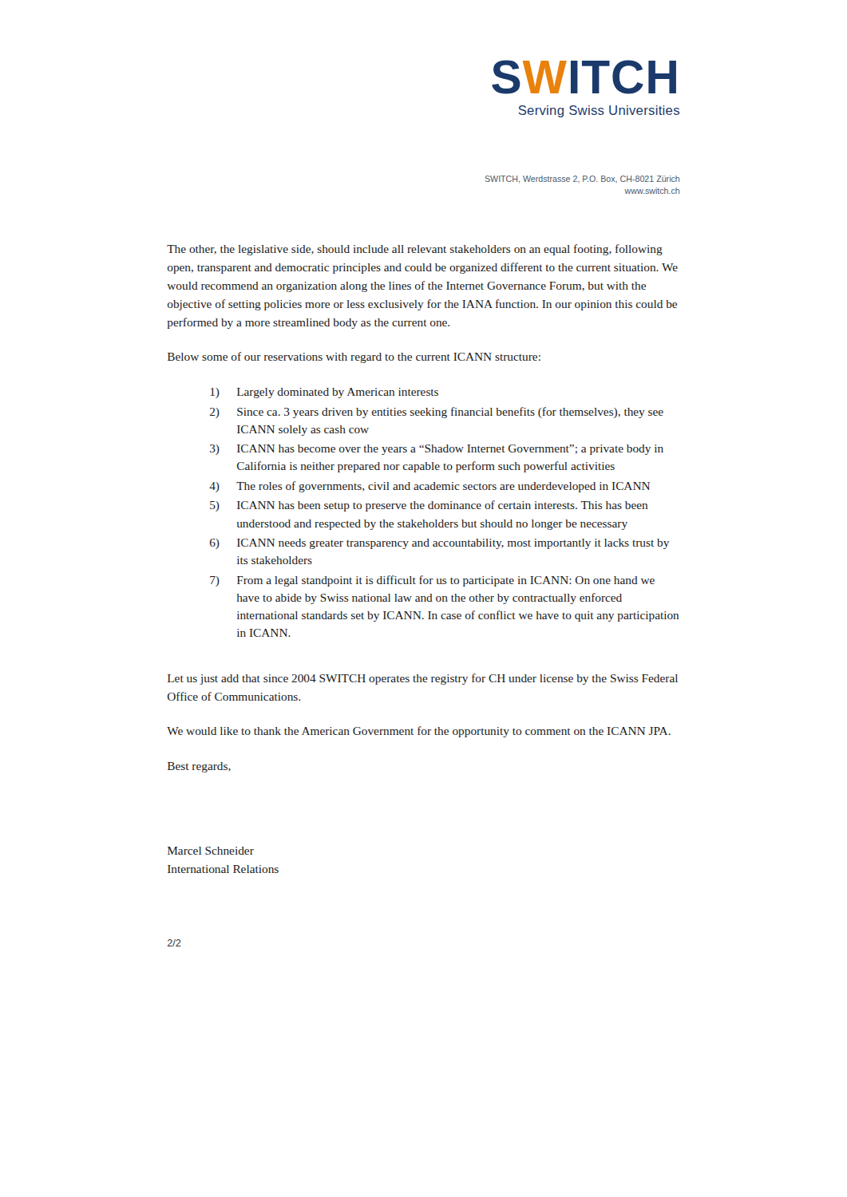SWITCH
Serving Swiss Universities
SWITCH, Werdstrasse 2, P.O. Box, CH-8021 Zürich
www.switch.ch
The other, the legislative side, should include all relevant stakeholders on an equal footing, following open, transparent and democratic principles and could be organized different to the current situation. We would recommend an organization along the lines of the Internet Governance Forum, but with the objective of setting policies more or less exclusively for the IANA function. In our opinion this could be performed by a more streamlined body as the current one.
Below some of our reservations with regard to the current ICANN structure:
Largely dominated by American interests
Since ca. 3 years driven by entities seeking financial benefits (for themselves), they see ICANN solely as cash cow
ICANN has become over the years a “Shadow Internet Government”; a private body in California is neither prepared nor capable to perform such powerful activities
The roles of governments, civil and academic sectors are underdeveloped in ICANN
ICANN has been setup to preserve the dominance of certain interests. This has been understood and respected by the stakeholders but should no longer be necessary
ICANN needs greater transparency and accountability, most importantly it lacks trust by its stakeholders
From a legal standpoint it is difficult for us to participate in ICANN: On one hand we have to abide by Swiss national law and on the other by contractually enforced international standards set by ICANN. In case of conflict we have to quit any participation in ICANN.
Let us just add that since 2004 SWITCH operates the registry for CH under license by the Swiss Federal Office of Communications.
We would like to thank the American Government for the opportunity to comment on the ICANN JPA.
Best regards,
Marcel Schneider
International Relations
2/2